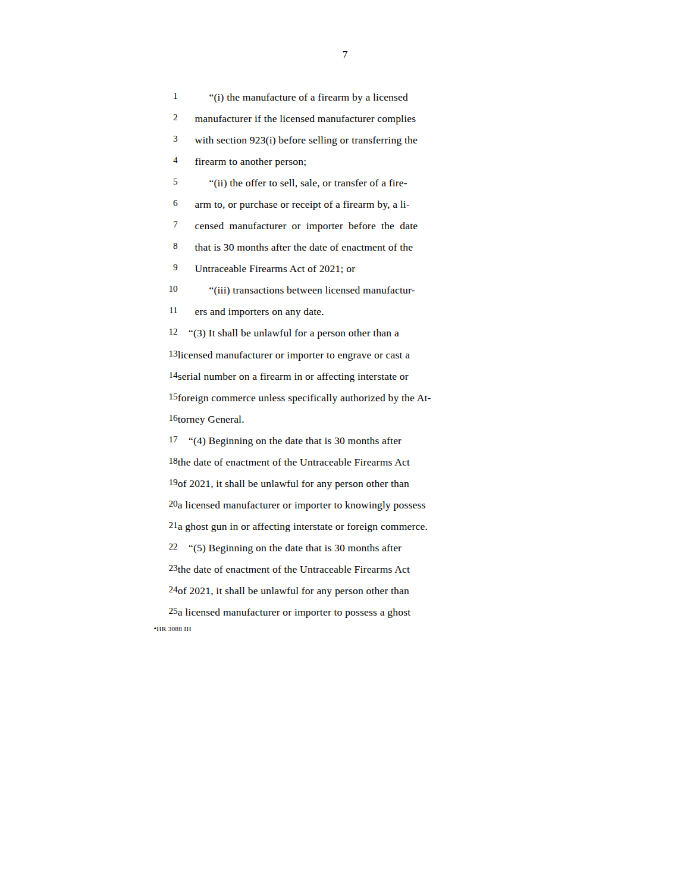7
| 1 | “(i) the manufacture of a firearm by a licensed |
| 2 | manufacturer if the licensed manufacturer complies |
| 3 | with section 923(i) before selling or transferring the |
| 4 | firearm to another person; |
| 5 | “(ii) the offer to sell, sale, or transfer of a fire- |
| 6 | arm to, or purchase or receipt of a firearm by, a li- |
| 7 | censed manufacturer or importer before the date |
| 8 | that is 30 months after the date of enactment of the |
| 9 | Untraceable Firearms Act of 2021; or |
| 10 | “(iii) transactions between licensed manufactur- |
| 11 | ers and importers on any date. |
| 12 | “(3) It shall be unlawful for a person other than a |
| 13 | licensed manufacturer or importer to engrave or cast a |
| 14 | serial number on a firearm in or affecting interstate or |
| 15 | foreign commerce unless specifically authorized by the At- |
| 16 | torney General. |
| 17 | “(4) Beginning on the date that is 30 months after |
| 18 | the date of enactment of the Untraceable Firearms Act |
| 19 | of 2021, it shall be unlawful for any person other than |
| 20 | a licensed manufacturer or importer to knowingly possess |
| 21 | a ghost gun in or affecting interstate or foreign commerce. |
| 22 | “(5) Beginning on the date that is 30 months after |
| 23 | the date of enactment of the Untraceable Firearms Act |
| 24 | of 2021, it shall be unlawful for any person other than |
| 25 | a licensed manufacturer or importer to possess a ghost |
•HR 3088 IH